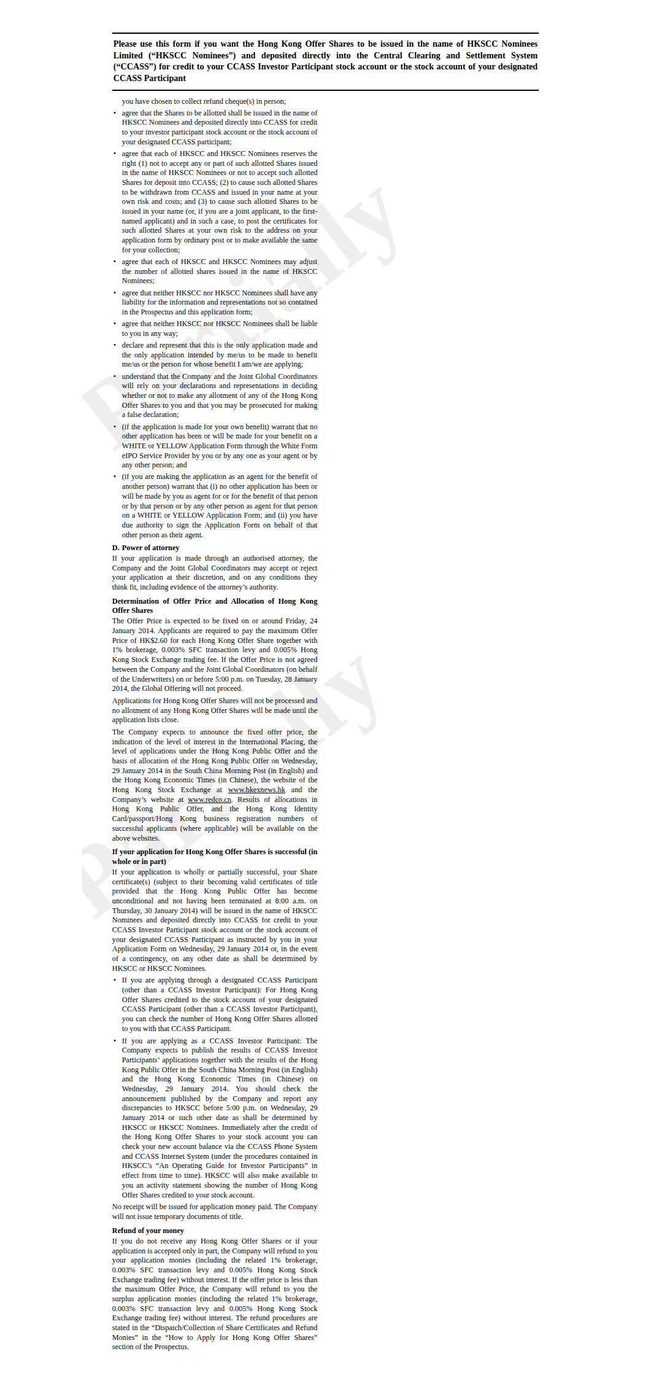Partially
Partially
Please use this form if you want the Hong Kong Offer Shares to be issued in the name of HKSCC Nominees Limited (“HKSCC Nominees”) and deposited directly into the Central Clearing and Settlement System (“CCASS”) for credit to your CCASS Investor Participant stock account or the stock account of your designated CCASS Participant
you have chosen to collect refund cheque(s) in person;
agree that the Shares to be allotted shall be issued in the name of HKSCC Nominees and deposited directly into CCASS for credit to your investor participant stock account or the stock account of your designated CCASS participant;
agree that each of HKSCC and HKSCC Nominees reserves the right (1) not to accept any or part of such allotted Shares issued in the name of HKSCC Nominees or not to accept such allotted Shares for deposit into CCASS; (2) to cause such allotted Shares to be withdrawn from CCASS and issued in your name at your own risk and costs; and (3) to cause such allotted Shares to be issued in your name (or, if you are a joint applicant, to the first-named applicant) and in such a case, to post the certificates for such allotted Shares at your own risk to the address on your application form by ordinary post or to make available the same for your collection;
agree that each of HKSCC and HKSCC Nominees may adjust the number of allotted shares issued in the name of HKSCC Nominees;
agree that neither HKSCC nor HKSCC Nominees shall have any liability for the information and representations not so contained in the Prospectus and this application form;
agree that neither HKSCC nor HKSCC Nominees shall be liable to you in any way;
declare and represent that this is the only application made and the only application intended by me/us to be made to benefit me/us or the person for whose benefit I am/we are applying;
understand that the Company and the Joint Global Coordinators will rely on your declarations and representations in deciding whether or not to make any allotment of any of the Hong Kong Offer Shares to you and that you may be prosecuted for making a false declaration;
(if the application is made for your own benefit) warrant that no other application has been or will be made for your benefit on a WHITE or YELLOW Application Form through the White Form eIPO Service Provider by you or by any one as your agent or by any other person; and
(if you are making the application as an agent for the benefit of another person) warrant that (i) no other application has been or will be made by you as agent for or for the benefit of that person or by that person or by any other person as agent for that person on a WHITE or YELLOW Application Form; and (ii) you have due authority to sign the Application Form on behalf of that other person as their agent.
D. Power of attorney
If your application is made through an authorised attorney, the Company and the Joint Global Coordinators may accept or reject your application at their discretion, and on any conditions they think fit, including evidence of the attorney’s authority.
Determination of Offer Price and Allocation of Hong Kong Offer Shares
The Offer Price is expected to be fixed on or around Friday, 24 January 2014. Applicants are required to pay the maximum Offer Price of HK$2.60 for each Hong Kong Offer Share together with 1% brokerage, 0.003% SFC transaction levy and 0.005% Hong Kong Stock Exchange trading fee. If the Offer Price is not agreed between the Company and the Joint Global Coordinators (on behalf of the Underwriters) on or before 5:00 p.m. on Tuesday, 28 January 2014, the Global Offering will not proceed.
Applications for Hong Kong Offer Shares will not be processed and no allotment of any Hong Kong Offer Shares will be made until the application lists close.
The Company expects to announce the fixed offer price, the indication of the level of interest in the International Placing, the level of applications under the Hong Kong Public Offer and the basis of allocation of the Hong Kong Public Offer on Wednesday, 29 January 2014 in the South China Morning Post (in English) and the Hong Kong Economic Times (in Chinese), the website of the Hong Kong Stock Exchange at www.hkexnews.hk and the Company’s website at www.redco.cn. Results of allocations in Hong Kong Public Offer, and the Hong Kong Identity Card/passport/Hong Kong business registration numbers of successful applicants (where applicable) will be available on the above websites.
If your application for Hong Kong Offer Shares is successful (in whole or in part)
If your application is wholly or partially successful, your Share certificate(s) (subject to their becoming valid certificates of title provided that the Hong Kong Public Offer has become unconditional and not having been terminated at 8:00 a.m. on Thursday, 30 January 2014) will be issued in the name of HKSCC Nominees and deposited directly into CCASS for credit to your CCASS Investor Participant stock account or the stock account of your designated CCASS Participant as instructed by you in your Application Form on Wednesday, 29 January 2014 or, in the event of a contingency, on any other date as shall be determined by HKSCC or HKSCC Nominees.
If you are applying through a designated CCASS Participant (other than a CCASS Investor Participant): For Hong Kong Offer Shares credited to the stock account of your designated CCASS Participant (other than a CCASS Investor Participant), you can check the number of Hong Kong Offer Shares allotted to you with that CCASS Participant.
If you are applying as a CCASS Investor Participant: The Company expects to publish the results of CCASS Investor Participants’ applications together with the results of the Hong Kong Public Offer in the South China Morning Post (in English) and the Hong Kong Economic Times (in Chinese) on Wednesday, 29 January 2014. You should check the announcement published by the Company and report any discrepancies to HKSCC before 5:00 p.m. on Wednesday, 29 January 2014 or such other date as shall be determined by HKSCC or HKSCC Nominees. Immediately after the credit of the Hong Kong Offer Shares to your stock account you can check your new account balance via the CCASS Phone System and CCASS Internet System (under the procedures contained in HKSCC’s “An Operating Guide for Investor Participants” in effect from time to time). HKSCC will also make available to you an activity statement showing the number of Hong Kong Offer Shares credited to your stock account.
No receipt will be issued for application money paid. The Company will not issue temporary documents of title.
Refund of your money
If you do not receive any Hong Kong Offer Shares or if your application is accepted only in part, the Company will refund to you your application monies (including the related 1% brokerage, 0.003% SFC transaction levy and 0.005% Hong Kong Stock Exchange trading fee) without interest. If the offer price is less than the maximum Offer Price, the Company will refund to you the surplus application monies (including the related 1% brokerage, 0.003% SFC transaction levy and 0.005% Hong Kong Stock Exchange trading fee) without interest. The refund procedures are stated in the “Dispatch/Collection of Share Certificates and Refund Monies” in the “How to Apply for Hong Kong Offer Shares” section of the Prospectus.